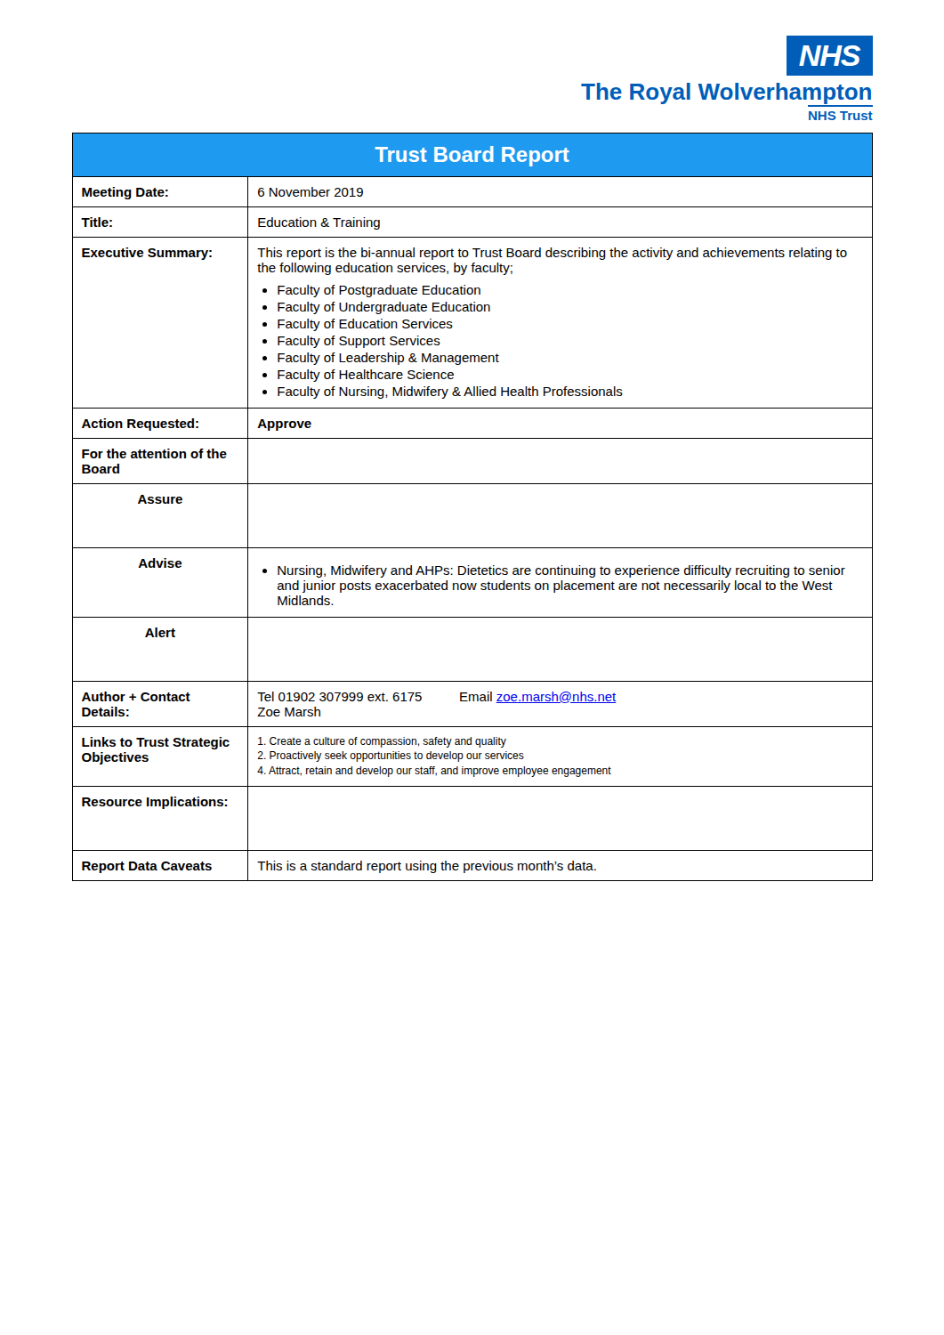NHS
The Royal Wolverhampton
NHS Trust
Trust Board Report
| Meeting Date: | 6 November 2019 |
| Title: | Education & Training |
| Executive Summary: | This report is the bi-annual report to Trust Board describing the activity and achievements relating to the following education services, by faculty; Faculty of Postgraduate Education Faculty of Undergraduate Education Faculty of Education Services Faculty of Support Services Faculty of Leadership & Management Faculty of Healthcare Science Faculty of Nursing, Midwifery & Allied Health Professionals |
| Action Requested: | Approve |
| For the attention of the Board | |
| Assure | |
| Advise | Nursing, Midwifery and AHPs: Dietetics are continuing to experience difficulty recruiting to senior and junior posts exacerbated now students on placement are not necessarily local to the West Midlands. |
| Alert | |
| Author + Contact Details: | Tel 01902 307999 ext. 6175 Email zoe.marsh@nhs.net Zoe Marsh |
| Links to Trust Strategic Objectives | 1. Create a culture of compassion, safety and quality 2. Proactively seek opportunities to develop our services 4. Attract, retain and develop our staff, and improve employee engagement |
| Resource Implications: | |
| Report Data Caveats | This is a standard report using the previous month’s data. |